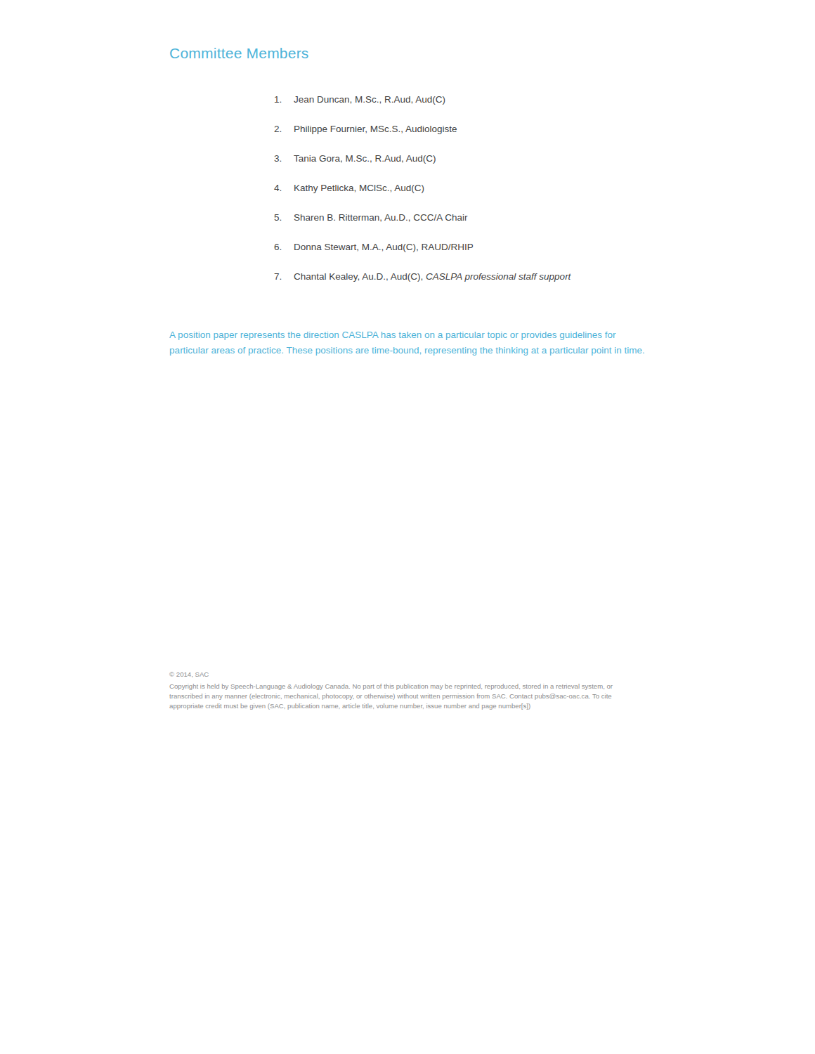Committee Members
Jean Duncan, M.Sc., R.Aud, Aud(C)
Philippe Fournier, MSc.S., Audiologiste
Tania Gora, M.Sc., R.Aud, Aud(C)
Kathy Petlicka, MClSc., Aud(C)
Sharen B. Ritterman, Au.D., CCC/A Chair
Donna Stewart, M.A., Aud(C), RAUD/RHIP
Chantal Kealey, Au.D., Aud(C), CASLPA professional staff support
A position paper represents the direction CASLPA has taken on a particular topic or provides guidelines for particular areas of practice. These positions are time-bound, representing the thinking at a particular point in time.
© 2014, SAC
Copyright is held by Speech-Language & Audiology Canada. No part of this publication may be reprinted, reproduced, stored in a retrieval system, or transcribed in any manner (electronic, mechanical, photocopy, or otherwise) without written permission from SAC. Contact pubs@sac-oac.ca. To cite appropriate credit must be given (SAC, publication name, article title, volume number, issue number and page number[s])